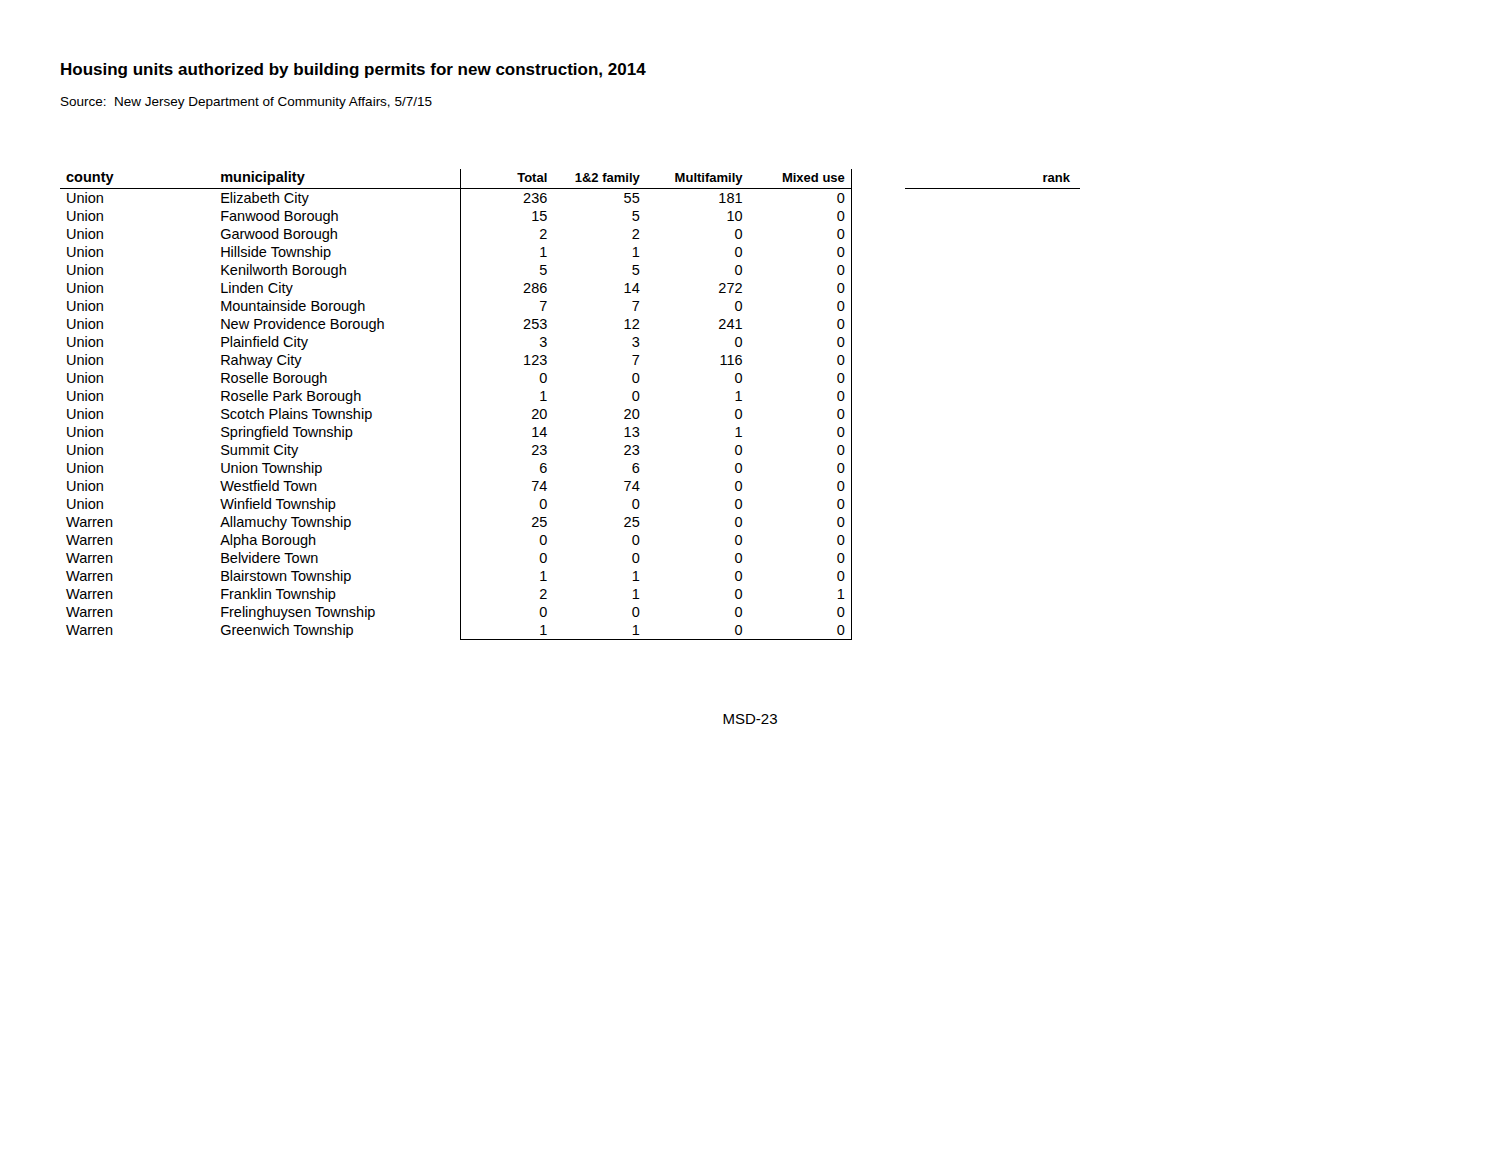Housing units authorized by building permits for new construction, 2014
Source: New Jersey Department of Community Affairs, 5/7/15
| county | municipality | Total | 1&2 family | Multifamily | Mixed use | | rank |
| --- | --- | --- | --- | --- | --- | --- | --- |
| Union | Elizabeth City | 236 | 55 | 181 | 0 | | |
| Union | Fanwood Borough | 15 | 5 | 10 | 0 | | |
| Union | Garwood Borough | 2 | 2 | 0 | 0 | | |
| Union | Hillside Township | 1 | 1 | 0 | 0 | | |
| Union | Kenilworth Borough | 5 | 5 | 0 | 0 | | |
| Union | Linden City | 286 | 14 | 272 | 0 | | |
| Union | Mountainside Borough | 7 | 7 | 0 | 0 | | |
| Union | New Providence Borough | 253 | 12 | 241 | 0 | | |
| Union | Plainfield City | 3 | 3 | 0 | 0 | | |
| Union | Rahway City | 123 | 7 | 116 | 0 | | |
| Union | Roselle Borough | 0 | 0 | 0 | 0 | | |
| Union | Roselle Park Borough | 1 | 0 | 1 | 0 | | |
| Union | Scotch Plains Township | 20 | 20 | 0 | 0 | | |
| Union | Springfield Township | 14 | 13 | 1 | 0 | | |
| Union | Summit City | 23 | 23 | 0 | 0 | | |
| Union | Union Township | 6 | 6 | 0 | 0 | | |
| Union | Westfield Town | 74 | 74 | 0 | 0 | | |
| Union | Winfield Township | 0 | 0 | 0 | 0 | | |
| Warren | Allamuchy Township | 25 | 25 | 0 | 0 | | |
| Warren | Alpha Borough | 0 | 0 | 0 | 0 | | |
| Warren | Belvidere Town | 0 | 0 | 0 | 0 | | |
| Warren | Blairstown Township | 1 | 1 | 0 | 0 | | |
| Warren | Franklin Township | 2 | 1 | 0 | 1 | | |
| Warren | Frelinghuysen Township | 0 | 0 | 0 | 0 | | |
| Warren | Greenwich Township | 1 | 1 | 0 | 0 | | |
MSD-23